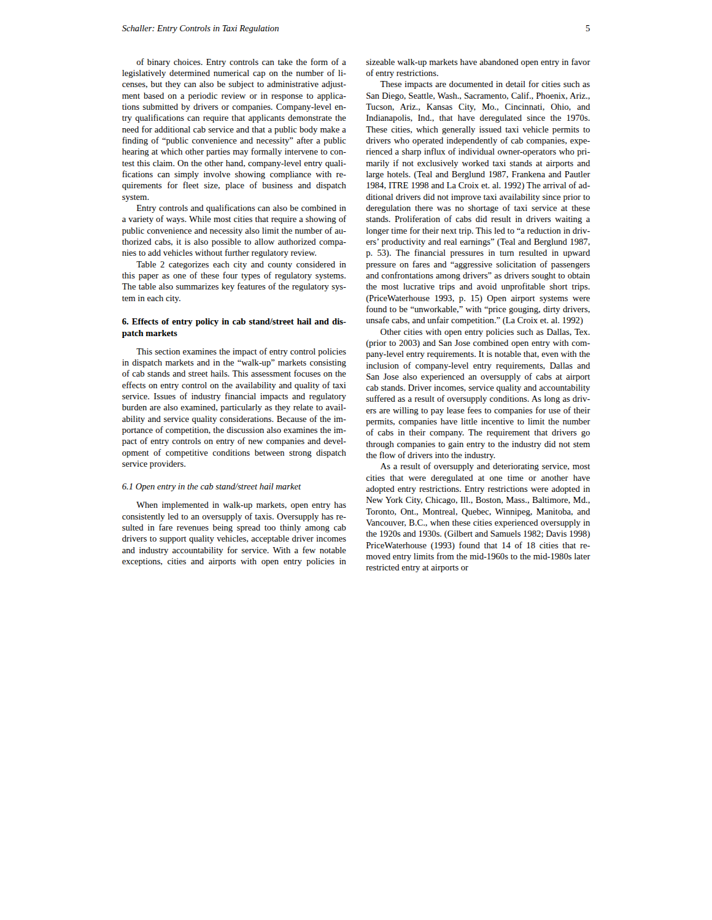Schaller: Entry Controls in Taxi Regulation 5
of binary choices. Entry controls can take the form of a legislatively determined numerical cap on the number of licenses, but they can also be subject to administrative adjustment based on a periodic review or in response to applications submitted by drivers or companies. Company-level entry qualifications can require that applicants demonstrate the need for additional cab service and that a public body make a finding of “public convenience and necessity” after a public hearing at which other parties may formally intervene to contest this claim. On the other hand, company-level entry qualifications can simply involve showing compliance with requirements for fleet size, place of business and dispatch system.
Entry controls and qualifications can also be combined in a variety of ways. While most cities that require a showing of public convenience and necessity also limit the number of authorized cabs, it is also possible to allow authorized companies to add vehicles without further regulatory review.
Table 2 categorizes each city and county considered in this paper as one of these four types of regulatory systems. The table also summarizes key features of the regulatory system in each city.
6. Effects of entry policy in cab stand/street hail and dispatch markets
This section examines the impact of entry control policies in dispatch markets and in the “walk-up” markets consisting of cab stands and street hails. This assessment focuses on the effects on entry control on the availability and quality of taxi service. Issues of industry financial impacts and regulatory burden are also examined, particularly as they relate to availability and service quality considerations. Because of the importance of competition, the discussion also examines the impact of entry controls on entry of new companies and development of competitive conditions between strong dispatch service providers.
6.1 Open entry in the cab stand/street hail market
When implemented in walk-up markets, open entry has consistently led to an oversupply of taxis. Oversupply has resulted in fare revenues being spread too thinly among cab drivers to support quality vehicles, acceptable driver incomes and industry accountability for service. With a few notable exceptions, cities and airports with open entry policies in sizeable walk-up markets have abandoned open entry in favor of entry restrictions.
These impacts are documented in detail for cities such as San Diego, Seattle, Wash., Sacramento, Calif., Phoenix, Ariz., Tucson, Ariz., Kansas City, Mo., Cincinnati, Ohio, and Indianapolis, Ind., that have deregulated since the 1970s. These cities, which generally issued taxi vehicle permits to drivers who operated independently of cab companies, experienced a sharp influx of individual owner-operators who primarily if not exclusively worked taxi stands at airports and large hotels. (Teal and Berglund 1987, Frankena and Pautler 1984, ITRE 1998 and La Croix et. al. 1992) The arrival of additional drivers did not improve taxi availability since prior to deregulation there was no shortage of taxi service at these stands. Proliferation of cabs did result in drivers waiting a longer time for their next trip. This led to “a reduction in drivers’ productivity and real earnings” (Teal and Berglund 1987, p. 53). The financial pressures in turn resulted in upward pressure on fares and “aggressive solicitation of passengers and confrontations among drivers” as drivers sought to obtain the most lucrative trips and avoid unprofitable short trips. (PriceWaterhouse 1993, p. 15) Open airport systems were found to be “unworkable,” with “price gouging, dirty drivers, unsafe cabs, and unfair competition.” (La Croix et. al. 1992)
Other cities with open entry policies such as Dallas, Tex. (prior to 2003) and San Jose combined open entry with company-level entry requirements. It is notable that, even with the inclusion of company-level entry requirements, Dallas and San Jose also experienced an oversupply of cabs at airport cab stands. Driver incomes, service quality and accountability suffered as a result of oversupply conditions. As long as drivers are willing to pay lease fees to companies for use of their permits, companies have little incentive to limit the number of cabs in their company. The requirement that drivers go through companies to gain entry to the industry did not stem the flow of drivers into the industry.
As a result of oversupply and deteriorating service, most cities that were deregulated at one time or another have adopted entry restrictions. Entry restrictions were adopted in New York City, Chicago, Ill., Boston, Mass., Baltimore, Md., Toronto, Ont., Montreal, Quebec, Winnipeg, Manitoba, and Vancouver, B.C., when these cities experienced oversupply in the 1920s and 1930s. (Gilbert and Samuels 1982; Davis 1998) PriceWaterhouse (1993) found that 14 of 18 cities that removed entry limits from the mid-1960s to the mid-1980s later restricted entry at airports or